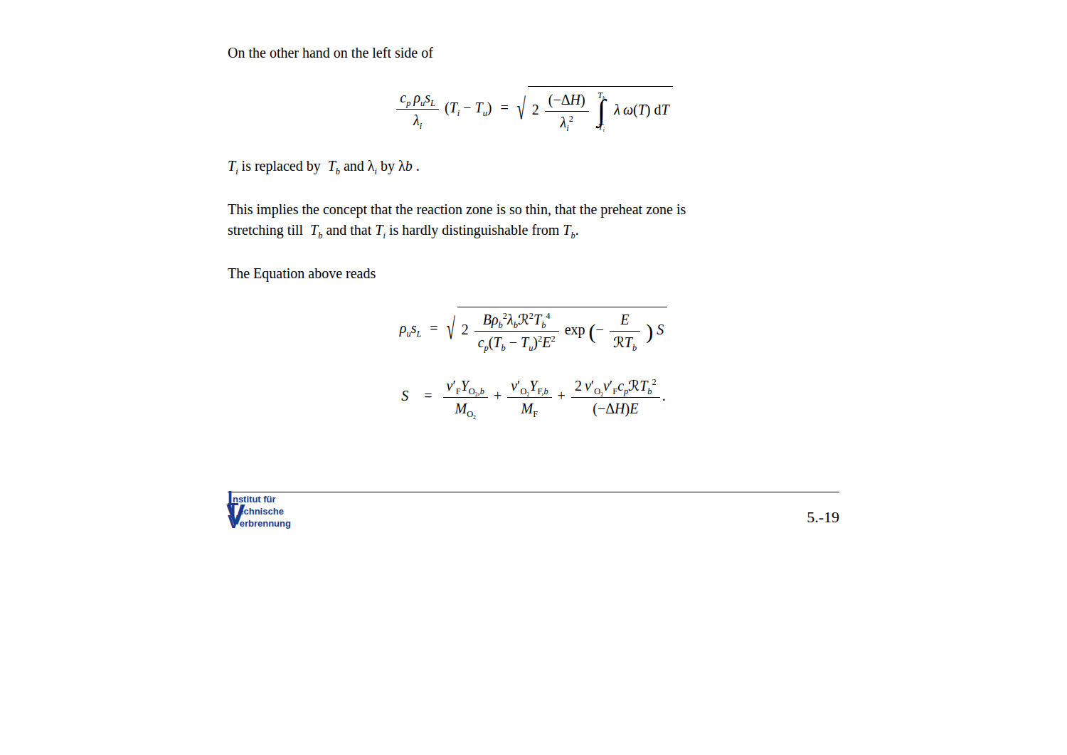On the other hand on the left side of
cp ρusL λi (Ti − Tu) = √ 2 (−ΔH) λi2 Tb ∫ Ti λ ω(T) dT
Ti is replaced by Tb and λi by λb .
This implies the concept that the reaction zone is so thin, that the preheat zone is
stretching till Tb and that Ti is hardly distinguishable from Tb.
The Equation above reads
ρusL = √ 2 Bρb2λb ℛ2Tb4 cp(Tb − Tu)2E2 exp (− E ℛTb ) S
S = ν′FYO2,b MO2 + ν′O2YF,b MF + 2 ν′O2ν′Fcp ℛTb2 (−ΔH)E .
Institut für
Technische
Verbrennung
V
5.-19